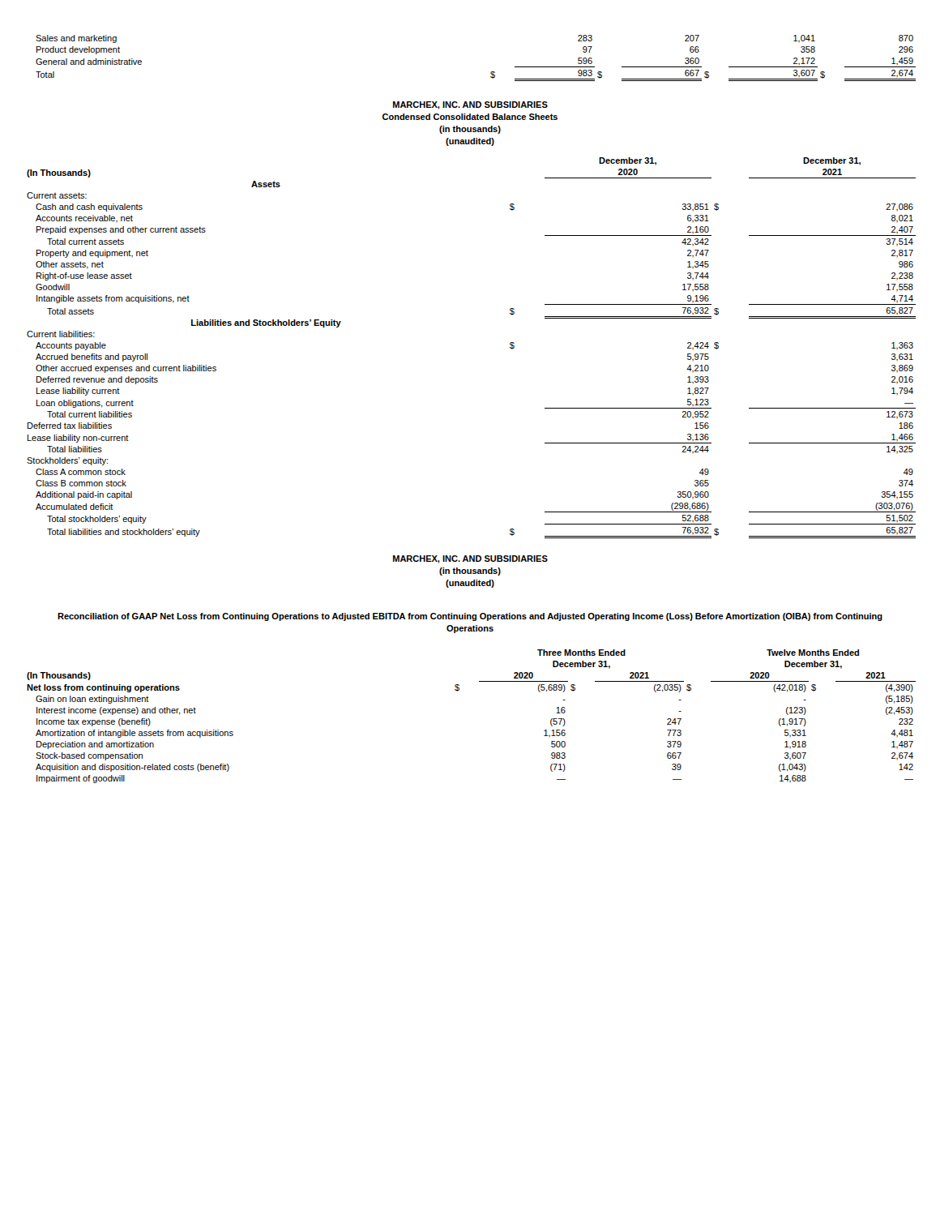| Sales and marketing | | 283 | | 207 | | 1,041 | | 870 |
| Product development | | 97 | | 66 | | 358 | | 296 |
| General and administrative | | 596 | | 360 | | 2,172 | | 1,459 |
| Total | $ | 983 | $ | 667 | $ | 3,607 | $ | 2,674 |
MARCHEX, INC. AND SUBSIDIARIES
Condensed Consolidated Balance Sheets
(in thousands)
(unaudited)
| | | December 31, | | December 31, |
| (In Thousands) | | 2020 | | 2021 |
| Assets | | | | |
| Current assets: | | | | |
| Cash and cash equivalents | $ | 33,851 | $ | 27,086 |
| Accounts receivable, net | | 6,331 | | 8,021 |
| Prepaid expenses and other current assets | | 2,160 | | 2,407 |
| Total current assets | | 42,342 | | 37,514 |
| Property and equipment, net | | 2,747 | | 2,817 |
| Other assets, net | | 1,345 | | 986 |
| Right-of-use lease asset | | 3,744 | | 2,238 |
| Goodwill | | 17,558 | | 17,558 |
| Intangible assets from acquisitions, net | | 9,196 | | 4,714 |
| Total assets | $ | 76,932 | $ | 65,827 |
| Liabilities and Stockholders’ Equity | | | | |
| Current liabilities: | | | | |
| Accounts payable | $ | 2,424 | $ | 1,363 |
| Accrued benefits and payroll | | 5,975 | | 3,631 |
| Other accrued expenses and current liabilities | | 4,210 | | 3,869 |
| Deferred revenue and deposits | | 1,393 | | 2,016 |
| Lease liability current | | 1,827 | | 1,794 |
| Loan obligations, current | | 5,123 | | — |
| Total current liabilities | | 20,952 | | 12,673 |
| Deferred tax liabilities | | 156 | | 186 |
| Lease liability non-current | | 3,136 | | 1,466 |
| Total liabilities | | 24,244 | | 14,325 |
| Stockholders’ equity: | | | | |
| Class A common stock | | 49 | | 49 |
| Class B common stock | | 365 | | 374 |
| Additional paid-in capital | | 350,960 | | 354,155 |
| Accumulated deficit | | (298,686) | | (303,076) |
| Total stockholders’ equity | | 52,688 | | 51,502 |
| Total liabilities and stockholders’ equity | $ | 76,932 | $ | 65,827 |
MARCHEX, INC. AND SUBSIDIARIES
(in thousands)
(unaudited)
Reconciliation of GAAP Net Loss from Continuing Operations to Adjusted EBITDA from Continuing Operations and Adjusted Operating Income (Loss) Before Amortization (OIBA) from Continuing Operations
| | | Three Months Ended | | Twelve Months Ended |
| | | December 31, | | December 31, |
| (In Thousands) | | 2020 | | 2021 | | 2020 | | 2021 |
| Net loss from continuing operations | $ | (5,689) | $ | (2,035) | $ | (42,018) | $ | (4,390) |
| Gain on loan extinguishment | | - | | - | | - | | (5,185) |
| Interest income (expense) and other, net | | 16 | | - | | (123) | | (2,453) |
| Income tax expense (benefit) | | (57) | | 247 | | (1,917) | | 232 |
| Amortization of intangible assets from acquisitions | | 1,156 | | 773 | | 5,331 | | 4,481 |
| Depreciation and amortization | | 500 | | 379 | | 1,918 | | 1,487 |
| Stock-based compensation | | 983 | | 667 | | 3,607 | | 2,674 |
| Acquisition and disposition-related costs (benefit) | | (71) | | 39 | | (1,043) | | 142 |
| Impairment of goodwill | | — | | — | | 14,688 | | — |